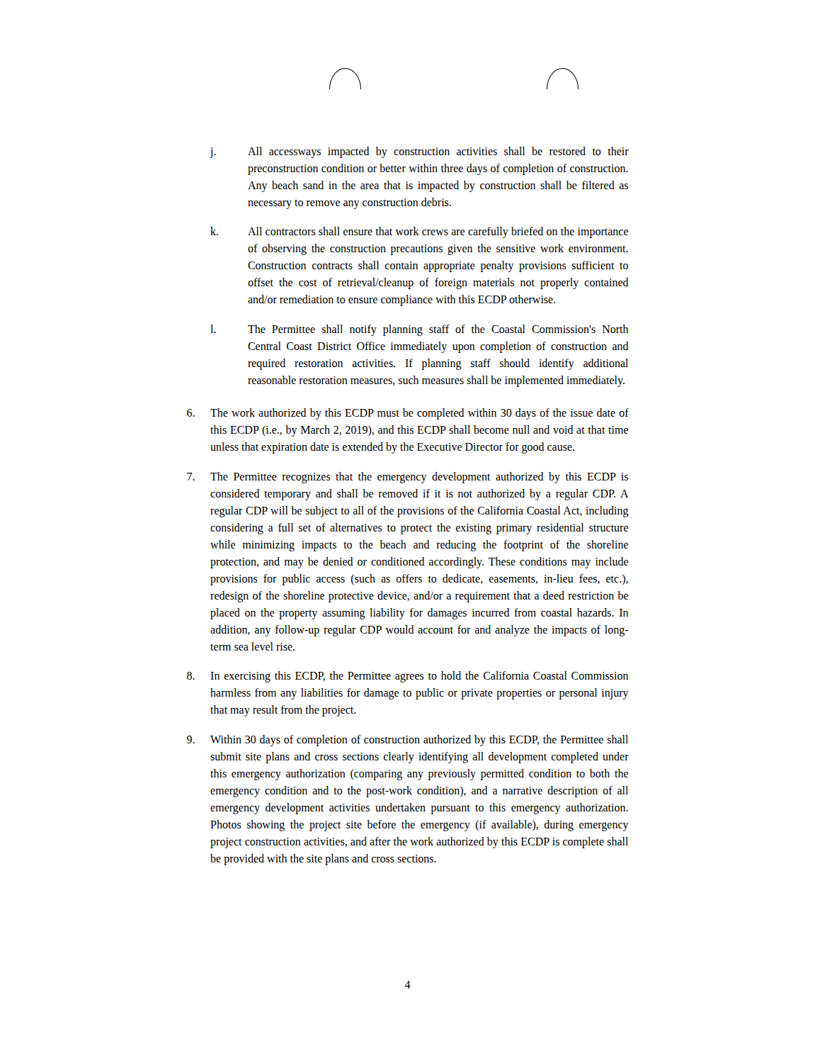j. All accessways impacted by construction activities shall be restored to their preconstruction condition or better within three days of completion of construction. Any beach sand in the area that is impacted by construction shall be filtered as necessary to remove any construction debris.
k. All contractors shall ensure that work crews are carefully briefed on the importance of observing the construction precautions given the sensitive work environment. Construction contracts shall contain appropriate penalty provisions sufficient to offset the cost of retrieval/cleanup of foreign materials not properly contained and/or remediation to ensure compliance with this ECDP otherwise.
l. The Permittee shall notify planning staff of the Coastal Commission's North Central Coast District Office immediately upon completion of construction and required restoration activities. If planning staff should identify additional reasonable restoration measures, such measures shall be implemented immediately.
6. The work authorized by this ECDP must be completed within 30 days of the issue date of this ECDP (i.e., by March 2, 2019), and this ECDP shall become null and void at that time unless that expiration date is extended by the Executive Director for good cause.
7. The Permittee recognizes that the emergency development authorized by this ECDP is considered temporary and shall be removed if it is not authorized by a regular CDP. A regular CDP will be subject to all of the provisions of the California Coastal Act, including considering a full set of alternatives to protect the existing primary residential structure while minimizing impacts to the beach and reducing the footprint of the shoreline protection, and may be denied or conditioned accordingly. These conditions may include provisions for public access (such as offers to dedicate, easements, in-lieu fees, etc.), redesign of the shoreline protective device, and/or a requirement that a deed restriction be placed on the property assuming liability for damages incurred from coastal hazards. In addition, any follow-up regular CDP would account for and analyze the impacts of long-term sea level rise.
8. In exercising this ECDP, the Permittee agrees to hold the California Coastal Commission harmless from any liabilities for damage to public or private properties or personal injury that may result from the project.
9. Within 30 days of completion of construction authorized by this ECDP, the Permittee shall submit site plans and cross sections clearly identifying all development completed under this emergency authorization (comparing any previously permitted condition to both the emergency condition and to the post-work condition), and a narrative description of all emergency development activities undertaken pursuant to this emergency authorization. Photos showing the project site before the emergency (if available), during emergency project construction activities, and after the work authorized by this ECDP is complete shall be provided with the site plans and cross sections.
4